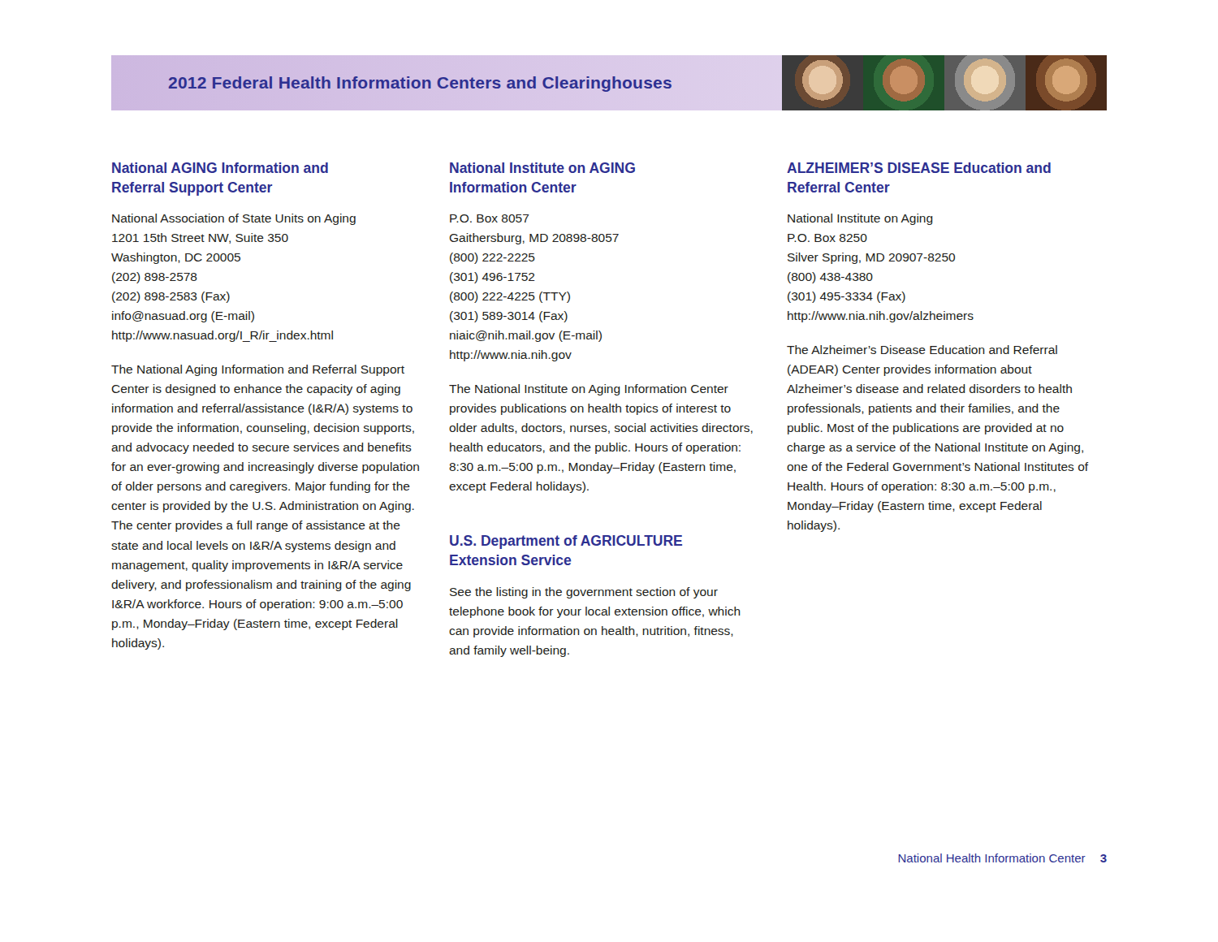2012 Federal Health Information Centers and Clearinghouses
National AGING Information and
Referral Support Center
National Association of State Units on Aging
1201 15th Street NW, Suite 350
Washington, DC 20005
(202) 898-2578
(202) 898-2583 (Fax)
info@nasuad.org (E-mail)
http://www.nasuad.org/I_R/ir_index.html
The National Aging Information and Referral Support Center is designed to enhance the capacity of aging information and referral/assistance (I&R/A) systems to provide the information, counseling, decision supports, and advocacy needed to secure services and benefits for an ever-growing and increasingly diverse population of older persons and caregivers. Major funding for the center is provided by the U.S. Administration on Aging. The center provides a full range of assistance at the state and local levels on I&R/A systems design and management, quality improvements in I&R/A service delivery, and professionalism and training of the aging I&R/A workforce. Hours of operation: 9:00 a.m.–5:00 p.m., Monday–Friday (Eastern time, except Federal holidays).
National Institute on AGING
Information Center
P.O. Box 8057
Gaithersburg, MD 20898-8057
(800) 222-2225
(301) 496-1752
(800) 222-4225 (TTY)
(301) 589-3014 (Fax)
niaic@nih.mail.gov (E-mail)
http://www.nia.nih.gov
The National Institute on Aging Information Center provides publications on health topics of interest to older adults, doctors, nurses, social activities directors, health educators, and the public. Hours of operation: 8:30 a.m.–5:00 p.m., Monday–Friday (Eastern time, except Federal holidays).
U.S. Department of AGRICULTURE
Extension Service
See the listing in the government section of your telephone book for your local extension office, which can provide information on health, nutrition, fitness, and family well-being.
ALZHEIMER’S DISEASE Education and
Referral Center
National Institute on Aging
P.O. Box 8250
Silver Spring, MD 20907-8250
(800) 438-4380
(301) 495-3334 (Fax)
http://www.nia.nih.gov/alzheimers
The Alzheimer’s Disease Education and Referral (ADEAR) Center provides information about Alzheimer’s disease and related disorders to health professionals, patients and their families, and the public. Most of the publications are provided at no charge as a service of the National Institute on Aging, one of the Federal Government’s National Institutes of Health. Hours of operation: 8:30 a.m.–5:00 p.m., Monday–Friday (Eastern time, except Federal holidays).
National Health Information Center 3